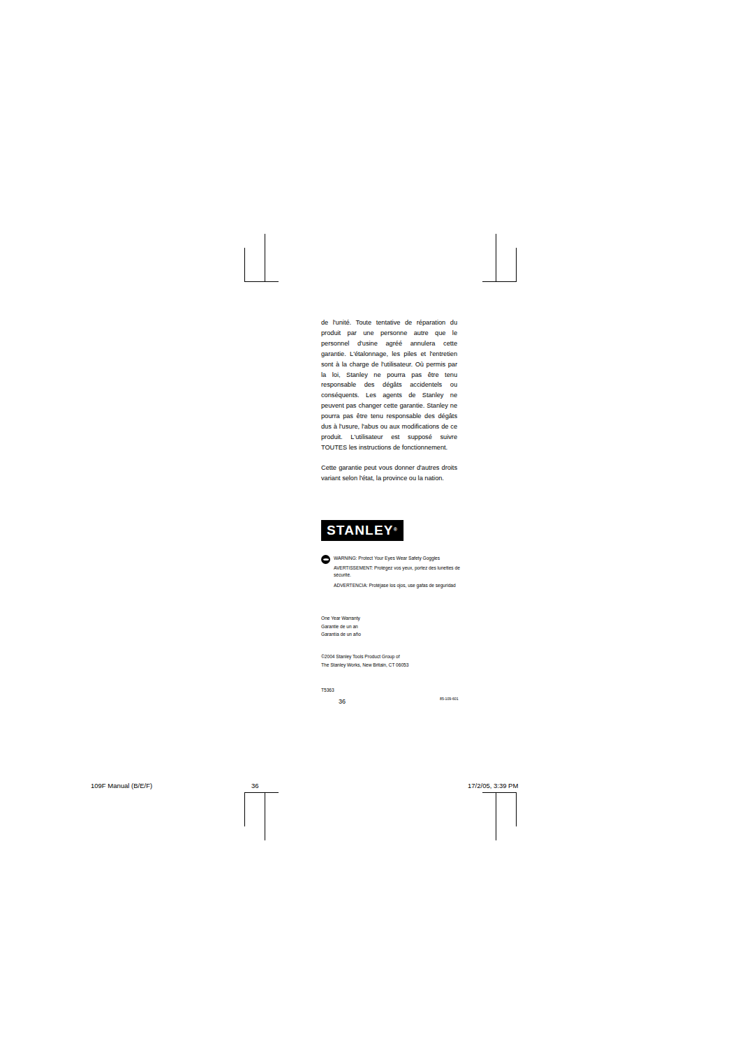de l'unité. Toute tentative de réparation du produit par une personne autre que le personnel d'usine agréé annulera cette garantie. L'étalonnage, les piles et l'entretien sont à la charge de l'utilisateur. Où permis par la loi, Stanley ne pourra pas être tenu responsable des dégâts accidentels ou conséquents. Les agents de Stanley ne peuvent pas changer cette garantie. Stanley ne pourra pas être tenu responsable des dégâts dus à l'usure, l'abus ou aux modifications de ce produit. L'utilisateur est supposé suivre TOUTES les instructions de fonctionnement.
Cette garantie peut vous donner d'autres droits variant selon l'état, la province ou la nation.
STANLEY®
WARNING: Protect Your Eyes Wear Safety Goggles
AVERTISSEMENT: Protégez vos yeux, portez des lunettes de sécurité.
ADVERTENCIA: Protéjase los ojos, use gafas de seguridad
One Year Warranty
Garantie de un an
Garantía de un año
©2004 Stanley Tools Product Group of
The Stanley Works, New Britain, CT 06053
T5363
36
85-109-601
109F Manual (B/E/F) 36 17/2/05, 3:39 PM